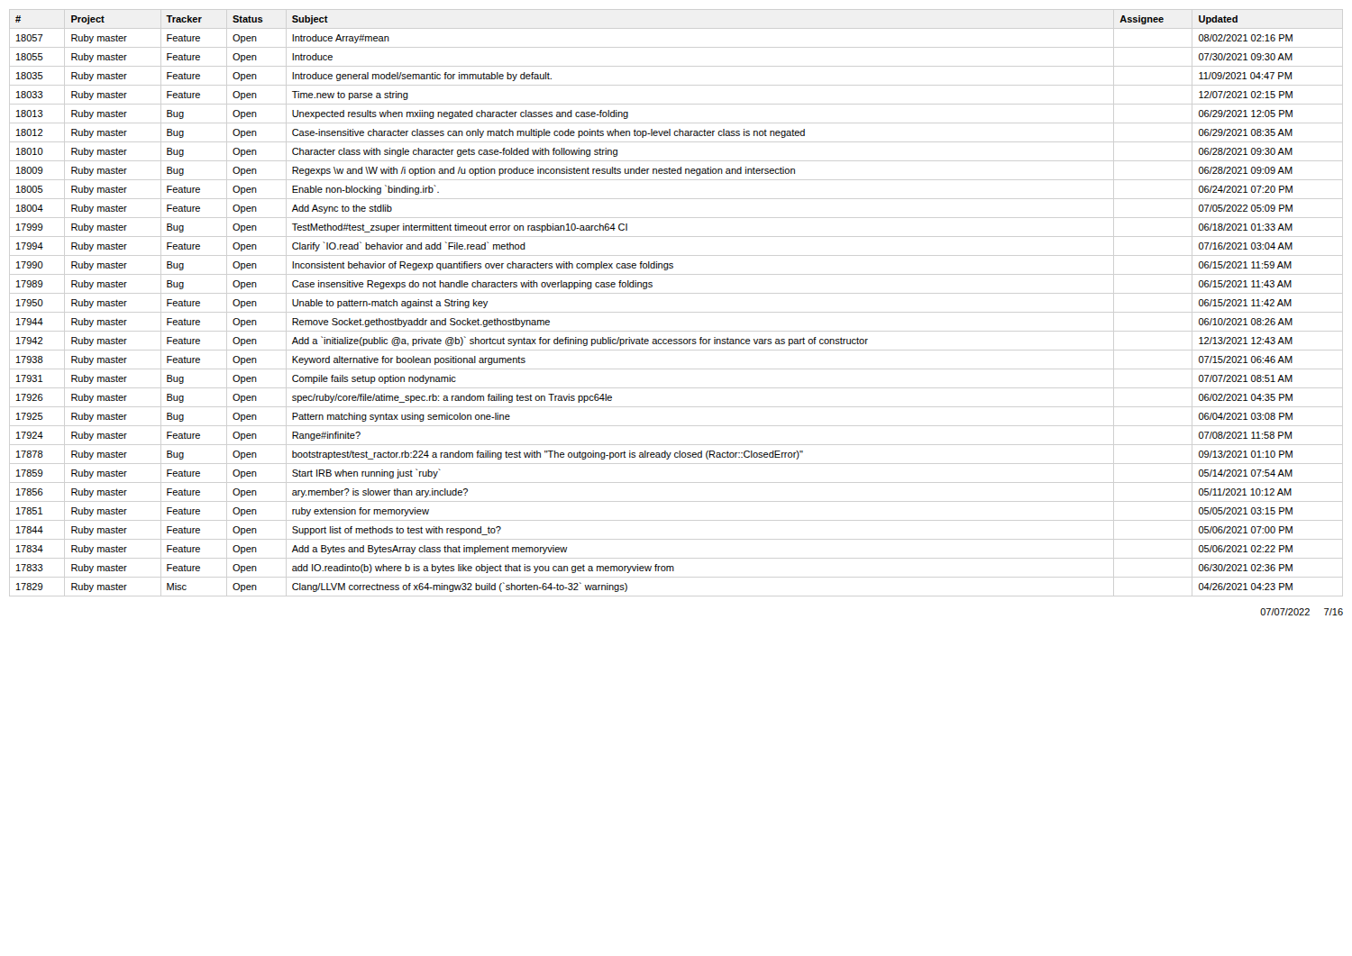| # | Project | Tracker | Status | Subject | Assignee | Updated |
| --- | --- | --- | --- | --- | --- | --- |
| 18057 | Ruby master | Feature | Open | Introduce Array#mean | | 08/02/2021 02:16 PM |
| 18055 | Ruby master | Feature | Open | Introduce | | 07/30/2021 09:30 AM |
| 18035 | Ruby master | Feature | Open | Introduce general model/semantic for immutable by default. | | 11/09/2021 04:47 PM |
| 18033 | Ruby master | Feature | Open | Time.new to parse a string | | 12/07/2021 02:15 PM |
| 18013 | Ruby master | Bug | Open | Unexpected results when mxiing negated character classes and case-folding | | 06/29/2021 12:05 PM |
| 18012 | Ruby master | Bug | Open | Case-insensitive character classes can only match multiple code points when top-level character class is not negated | | 06/29/2021 08:35 AM |
| 18010 | Ruby master | Bug | Open | Character class with single character gets case-folded with following string | | 06/28/2021 09:30 AM |
| 18009 | Ruby master | Bug | Open | Regexps \w and \W with /i option and /u option produce inconsistent results under nested negation and intersection | | 06/28/2021 09:09 AM |
| 18005 | Ruby master | Feature | Open | Enable non-blocking `binding.irb`. | | 06/24/2021 07:20 PM |
| 18004 | Ruby master | Feature | Open | Add Async to the stdlib | | 07/05/2022 05:09 PM |
| 17999 | Ruby master | Bug | Open | TestMethod#test_zsuper intermittent timeout error on raspbian10-aarch64 CI | | 06/18/2021 01:33 AM |
| 17994 | Ruby master | Feature | Open | Clarify `IO.read` behavior and add `File.read` method | | 07/16/2021 03:04 AM |
| 17990 | Ruby master | Bug | Open | Inconsistent behavior of Regexp quantifiers over characters with complex case foldings | | 06/15/2021 11:59 AM |
| 17989 | Ruby master | Bug | Open | Case insensitive Regexps do not handle characters with overlapping case foldings | | 06/15/2021 11:43 AM |
| 17950 | Ruby master | Feature | Open | Unable to pattern-match against a String key | | 06/15/2021 11:42 AM |
| 17944 | Ruby master | Feature | Open | Remove Socket.gethostbyaddr and Socket.gethostbyname | | 06/10/2021 08:26 AM |
| 17942 | Ruby master | Feature | Open | Add a `initialize(public @a, private @b)` shortcut syntax for defining public/private accessors for instance vars as part of constructor | | 12/13/2021 12:43 AM |
| 17938 | Ruby master | Feature | Open | Keyword alternative for boolean positional arguments | | 07/15/2021 06:46 AM |
| 17931 | Ruby master | Bug | Open | Compile fails setup option nodynamic | | 07/07/2021 08:51 AM |
| 17926 | Ruby master | Bug | Open | spec/ruby/core/file/atime_spec.rb: a random failing test on Travis ppc64le | | 06/02/2021 04:35 PM |
| 17925 | Ruby master | Bug | Open | Pattern matching syntax using semicolon one-line | | 06/04/2021 03:08 PM |
| 17924 | Ruby master | Feature | Open | Range#infinite? | | 07/08/2021 11:58 PM |
| 17878 | Ruby master | Bug | Open | bootstraptest/test_ractor.rb:224 a random failing test with "The outgoing-port is already closed (Ractor::ClosedError)" | | 09/13/2021 01:10 PM |
| 17859 | Ruby master | Feature | Open | Start IRB when running just `ruby` | | 05/14/2021 07:54 AM |
| 17856 | Ruby master | Feature | Open | ary.member? is slower than ary.include? | | 05/11/2021 10:12 AM |
| 17851 | Ruby master | Feature | Open | ruby extension for memoryview | | 05/05/2021 03:15 PM |
| 17844 | Ruby master | Feature | Open | Support list of methods to test with respond_to? | | 05/06/2021 07:00 PM |
| 17834 | Ruby master | Feature | Open | Add a Bytes and BytesArray class that implement memoryview | | 05/06/2021 02:22 PM |
| 17833 | Ruby master | Feature | Open | add IO.readinto(b) where b is a bytes like object that is you can get a memoryview from | | 06/30/2021 02:36 PM |
| 17829 | Ruby master | Misc | Open | Clang/LLVM correctness of x64-mingw32 build (`shorten-64-to-32` warnings) | | 04/26/2021 04:23 PM |
07/07/2022 7/16